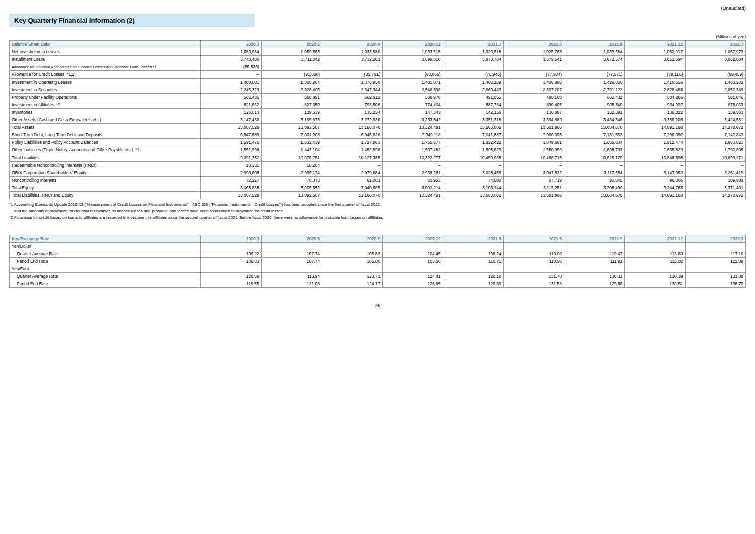(Unaudited)
Key Quarterly Financial Information (2)
(Millions of yen)
| Balance Sheet Data | 2020.3 | 2020.6 | 2020.9 | 2020.12 | 2021.3 | 2021.6 | 2021.9 | 2021.12 | 2022.3 |
| --- | --- | --- | --- | --- | --- | --- | --- | --- | --- |
| Net Investment in Leases | 1,080,964 | 1,059,563 | 1,033,980 | 1,033,515 | 1,029,518 | 1,025,763 | 1,033,684 | 1,052,017 | 1,057,973 |
| Installment Loans | 3,740,486 | 3,711,042 | 3,732,261 | 3,699,810 | 3,670,784 | 3,679,541 | 3,672,574 | 3,851,697 | 3,862,604 |
| Allowance for Doubtful Receivables on Finance Leases and Probable Loan Losses *1 | (56,836) | – | – | – | – | – | – | – | – |
| Allowance for Credit Losses *1,2 | – | (91,860) | (85,761) | (80,866) | (78,945) | (77,904) | (77,571) | (79,116) | (69,459) |
| Investment in Operating Leases | 1,400,001 | 1,385,904 | 1,375,958 | 1,401,071 | 1,408,189 | 1,406,898 | 1,426,860 | 1,410,656 | 1,463,202 |
| Investment in Securities | 2,245,323 | 2,326,405 | 2,347,344 | 2,546,696 | 2,660,443 | 2,637,297 | 2,701,122 | 2,828,488 | 2,852,349 |
| Property under Facility Operations | 562,485 | 568,891 | 562,612 | 568,976 | 491,855 | 488,180 | 602,432 | 604,266 | 561,846 |
| Investment in Affiliates *2 | 821,662 | 807,350 | 793,506 | 774,404 | 887,764 | 890,405 | 908,340 | 934,927 | 978,033 |
| Inventories | 126,013 | 129,539 | 135,234 | 147,343 | 142,156 | 136,897 | 132,891 | 138,022 | 139,563 |
| Other Assets (Cash and Cash Equivalents etc.) | 3,147,430 | 3,195,673 | 3,272,936 | 3,233,542 | 3,351,318 | 3,394,889 | 3,434,346 | 3,350,203 | 3,424,561 |
| Total Assets | 13,067,528 | 13,092,507 | 13,168,070 | 13,324,491 | 13,563,082 | 13,581,966 | 13,834,678 | 14,091,160 | 14,270,672 |
| Short-Term Debt, Long-Term Debt and Deposits | 6,847,889 | 7,001,208 | 6,946,826 | 7,049,118 | 7,041,887 | 7,066,095 | 7,131,552 | 7,298,092 | 7,142,843 |
| Policy Liabilities and Policy Account Balances | 1,591,475 | 1,632,439 | 1,727,963 | 1,765,677 | 1,822,422 | 1,849,661 | 1,885,834 | 1,912,474 | 1,963,623 |
| Other Liabilities (Trade Notes, Accounts and Other Payable etc.) *1 | 1,551,998 | 1,443,104 | 1,452,596 | 1,507,482 | 1,595,629 | 1,550,959 | 1,608,793 | 1,635,829 | 1,792,805 |
| Total Liabilities | 9,991,362 | 10,076,751 | 10,127,385 | 10,322,277 | 10,459,938 | 10,466,715 | 10,626,179 | 10,846,395 | 10,899,271 |
| Redeemable Noncontrolling Interests (RNCI) | 10,331 | 10,204 | – | – | – | – | – | – | – |
| ORIX Corporation Shareholders’ Equity | 2,993,608 | 2,935,174 | 2,979,684 | 2,938,261 | 3,028,456 | 3,047,532 | 3,117,654 | 3,147,960 | 3,261,419 |
| Noncontrolling Interests | 72,227 | 70,378 | 61,001 | 63,953 | 74,688 | 67,719 | 90,845 | 96,805 | 109,982 |
| Total Equity | 3,065,835 | 3,005,552 | 3,040,685 | 3,002,214 | 3,103,144 | 3,115,251 | 3,208,499 | 3,244,765 | 3,371,401 |
| Total Liabilities, RNCI and Equity | 13,067,528 | 13,092,507 | 13,168,070 | 13,324,491 | 13,563,082 | 13,581,966 | 13,834,678 | 14,091,160 | 14,270,672 |
*1 Accounting Standards Update 2016-13 (“Measurement of Credit Losses on Financial Instruments”—ASC 326 (“Financial Instruments—Credit Losses”)) has been adopted since the first quarter of fiscal 2021,
and the amounts of allowance for doubtful receivables on finance leases and probable loan losses have been reclassified to allowance for credit losses.
*2 Allowance for credit losses on loans to affiliates are recorded in investment in affiliates since the second quarter of fiscal 2021. Before fiscal 2020, there were no allowance for probable loan losses on affiliates.
| Key Exchange Rate | 2020.3 | 2020.6 | 2020.9 | 2020.12 | 2021.3 | 2021.6 | 2021.9 | 2021.12 | 2022.3 |
| --- | --- | --- | --- | --- | --- | --- | --- | --- | --- |
| Yen/Dollar | | | | | | | | | |
| Quarter Average Rate | 109.22 | 107.74 | 105.88 | 104.45 | 106.24 | 110.00 | 110.47 | 113.60 | 117.10 |
| Period End Rate | 108.83 | 107.74 | 105.80 | 103.50 | 110.71 | 110.58 | 111.92 | 115.02 | 122.39 |
| Yen/Euro | | | | | | | | | |
| Quarter Average Rate | 120.68 | 118.94 | 123.71 | 124.41 | 128.10 | 131.78 | 130.31 | 130.39 | 131.30 |
| Period End Rate | 119.55 | 121.08 | 124.17 | 126.95 | 129.80 | 131.58 | 129.86 | 130.51 | 136.70 |
- 26 -